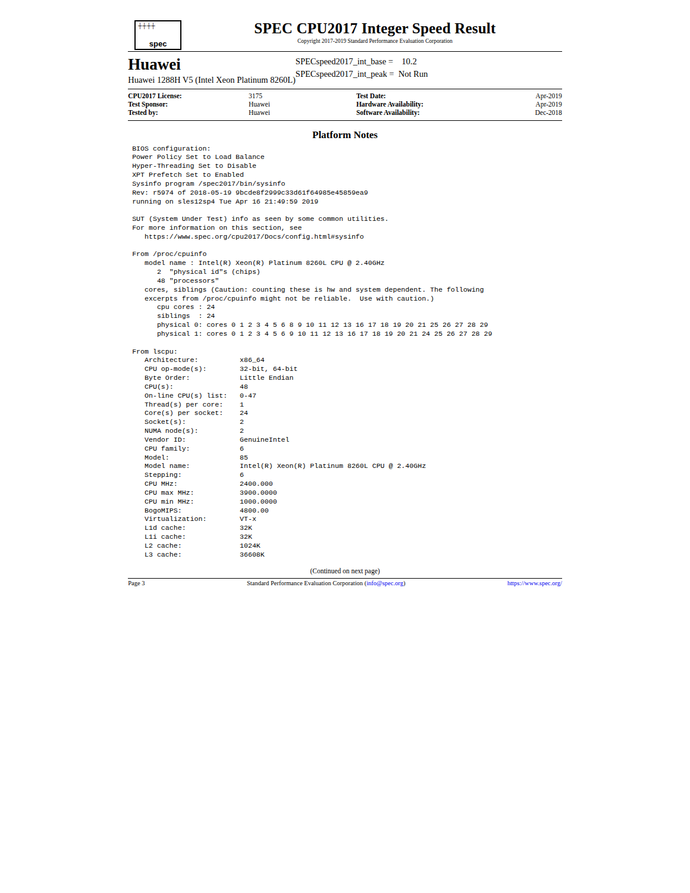┼┼┼┼
spec
SPEC CPU2017 Integer Speed Result
Copyright 2017-2019 Standard Performance Evaluation Corporation
Huawei
Huawei 1288H V5 (Intel Xeon Platinum 8260L)
SPECspeed2017_int_base = 10.2
SPECspeed2017_int_peak = Not Run
| CPU2017 License: | 3175 | | Test Date: | Apr-2019 |
| Test Sponsor: | Huawei | | Hardware Availability: | Apr-2019 |
| Tested by: | Huawei | | Software Availability: | Dec-2018 |
Platform Notes
 BIOS configuration:
 Power Policy Set to Load Balance
 Hyper-Threading Set to Disable
 XPT Prefetch Set to Enabled
 Sysinfo program /spec2017/bin/sysinfo
 Rev: r5974 of 2018-05-19 9bcde8f2999c33d61f64985e45859ea9
 running on sles12sp4 Tue Apr 16 21:49:59 2019

 SUT (System Under Test) info as seen by some common utilities.
 For more information on this section, see
    https://www.spec.org/cpu2017/Docs/config.html#sysinfo

 From /proc/cpuinfo
    model name : Intel(R) Xeon(R) Platinum 8260L CPU @ 2.40GHz
       2  "physical id"s (chips)
       48 "processors"
    cores, siblings (Caution: counting these is hw and system dependent. The following
    excerpts from /proc/cpuinfo might not be reliable.  Use with caution.)
       cpu cores : 24
       siblings  : 24
       physical 0: cores 0 1 2 3 4 5 6 8 9 10 11 12 13 16 17 18 19 20 21 25 26 27 28 29
       physical 1: cores 0 1 2 3 4 5 6 9 10 11 12 13 16 17 18 19 20 21 24 25 26 27 28 29

 From lscpu:
    Architecture:          x86_64
    CPU op-mode(s):        32-bit, 64-bit
    Byte Order:            Little Endian
    CPU(s):                48
    On-line CPU(s) list:   0-47
    Thread(s) per core:    1
    Core(s) per socket:    24
    Socket(s):             2
    NUMA node(s):          2
    Vendor ID:             GenuineIntel
    CPU family:            6
    Model:                 85
    Model name:            Intel(R) Xeon(R) Platinum 8260L CPU @ 2.40GHz
    Stepping:              6
    CPU MHz:               2400.000
    CPU max MHz:           3900.0000
    CPU min MHz:           1000.0000
    BogoMIPS:              4800.00
    Virtualization:        VT-x
    L1d cache:             32K
    L1i cache:             32K
    L2 cache:              1024K
    L3 cache:              36608K
(Continued on next page)
Page 3
Standard Performance Evaluation Corporation (info@spec.org)
https://www.spec.org/